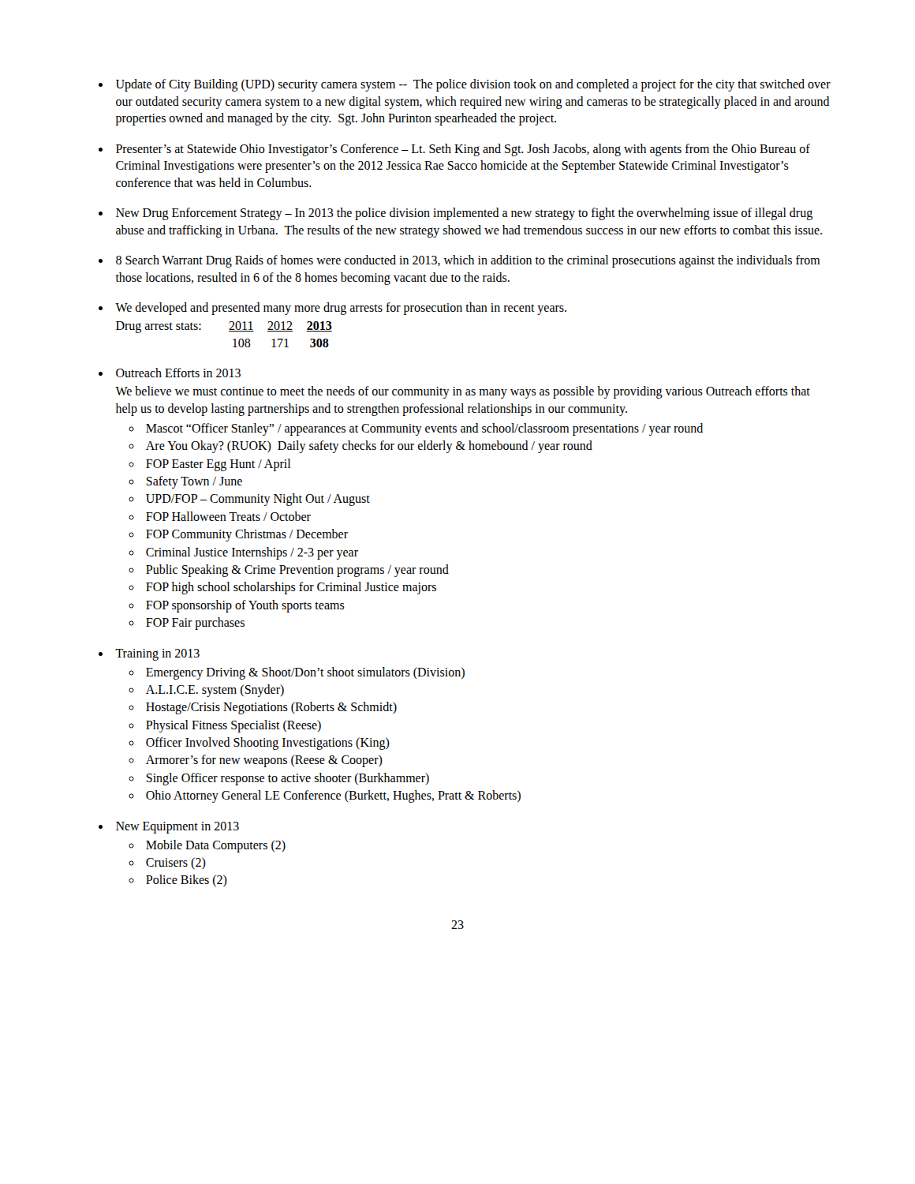Update of City Building (UPD) security camera system -- The police division took on and completed a project for the city that switched over our outdated security camera system to a new digital system, which required new wiring and cameras to be strategically placed in and around properties owned and managed by the city. Sgt. John Purinton spearheaded the project.
Presenter’s at Statewide Ohio Investigator’s Conference – Lt. Seth King and Sgt. Josh Jacobs, along with agents from the Ohio Bureau of Criminal Investigations were presenter’s on the 2012 Jessica Rae Sacco homicide at the September Statewide Criminal Investigator’s conference that was held in Columbus.
New Drug Enforcement Strategy – In 2013 the police division implemented a new strategy to fight the overwhelming issue of illegal drug abuse and trafficking in Urbana. The results of the new strategy showed we had tremendous success in our new efforts to combat this issue.
8 Search Warrant Drug Raids of homes were conducted in 2013, which in addition to the criminal prosecutions against the individuals from those locations, resulted in 6 of the 8 homes becoming vacant due to the raids.
We developed and presented many more drug arrests for prosecution than in recent years.
| Drug arrest stats: | 2011 | 2012 | 2013 |
| | 108 | 171 | 308 |
Outreach Efforts in 2013
We believe we must continue to meet the needs of our community in as many ways as possible by providing various Outreach efforts that help us to develop lasting partnerships and to strengthen professional relationships in our community.
Mascot “Officer Stanley” / appearances at Community events and school/classroom presentations / year round
Are You Okay? (RUOK) Daily safety checks for our elderly & homebound / year round
FOP Easter Egg Hunt / April
Safety Town / June
UPD/FOP – Community Night Out / August
FOP Halloween Treats / October
FOP Community Christmas / December
Criminal Justice Internships / 2-3 per year
Public Speaking & Crime Prevention programs / year round
FOP high school scholarships for Criminal Justice majors
FOP sponsorship of Youth sports teams
FOP Fair purchases
Training in 2013
Emergency Driving & Shoot/Don’t shoot simulators (Division)
A.L.I.C.E. system (Snyder)
Hostage/Crisis Negotiations (Roberts & Schmidt)
Physical Fitness Specialist (Reese)
Officer Involved Shooting Investigations (King)
Armorer’s for new weapons (Reese & Cooper)
Single Officer response to active shooter (Burkhammer)
Ohio Attorney General LE Conference (Burkett, Hughes, Pratt & Roberts)
New Equipment in 2013
Mobile Data Computers (2)
Cruisers (2)
Police Bikes (2)
23